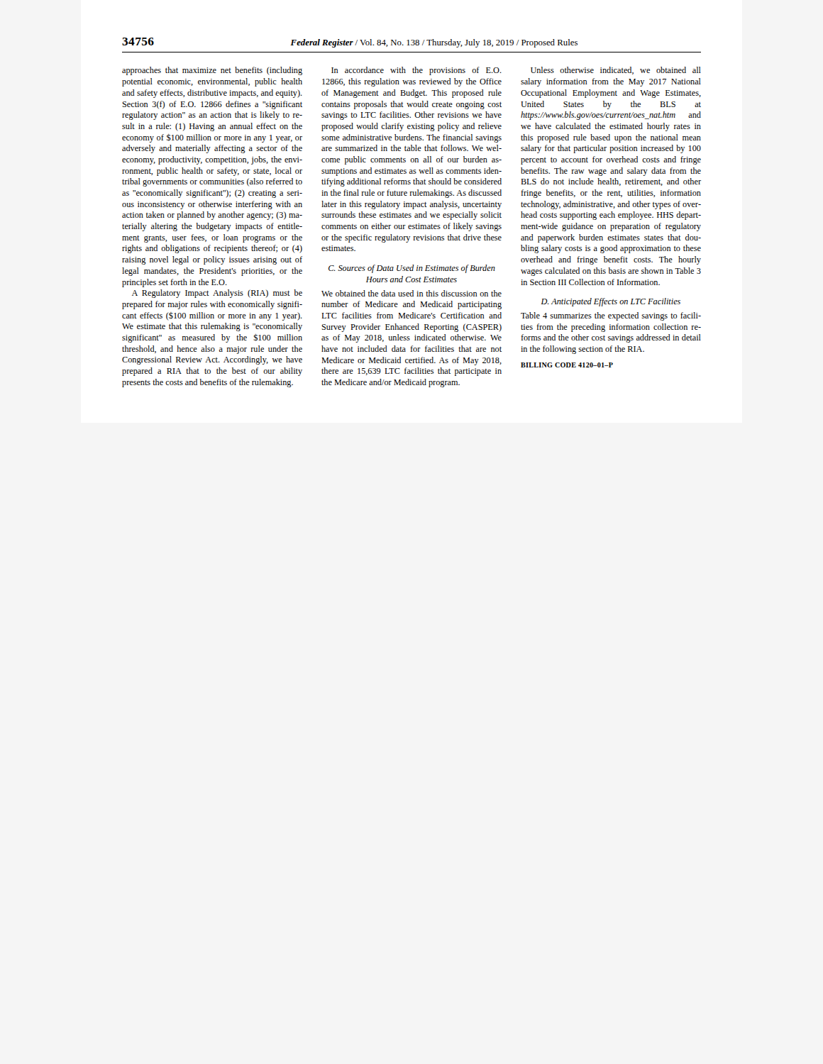34756
Federal Register / Vol. 84, No. 138 / Thursday, July 18, 2019 / Proposed Rules
approaches that maximize net benefits (including potential economic, environmental, public health and safety effects, distributive impacts, and equity). Section 3(f) of E.O. 12866 defines a ''significant regulatory action'' as an action that is likely to result in a rule: (1) Having an annual effect on the economy of $100 million or more in any 1 year, or adversely and materially affecting a sector of the economy, productivity, competition, jobs, the environment, public health or safety, or state, local or tribal governments or communities (also referred to as ''economically significant''); (2) creating a serious inconsistency or otherwise interfering with an action taken or planned by another agency; (3) materially altering the budgetary impacts of entitlement grants, user fees, or loan programs or the rights and obligations of recipients thereof; or (4) raising novel legal or policy issues arising out of legal mandates, the President's priorities, or the principles set forth in the E.O.
A Regulatory Impact Analysis (RIA) must be prepared for major rules with economically significant effects ($100 million or more in any 1 year). We estimate that this rulemaking is ''economically significant'' as measured by the $100 million threshold, and hence also a major rule under the Congressional Review Act. Accordingly, we have prepared a RIA that to the best of our ability presents the costs and benefits of the rulemaking.
In accordance with the provisions of E.O. 12866, this regulation was reviewed by the Office of Management and Budget. This proposed rule contains proposals that would create ongoing cost savings to LTC facilities. Other revisions we have proposed would clarify existing policy and relieve some administrative burdens. The financial savings are summarized in the table that follows. We welcome public comments on all of our burden assumptions and estimates as well as comments identifying additional reforms that should be considered in the final rule or future rulemakings. As discussed later in this regulatory impact analysis, uncertainty surrounds these estimates and we especially solicit comments on either our estimates of likely savings or the specific regulatory revisions that drive these estimates.
C. Sources of Data Used in Estimates of Burden Hours and Cost Estimates
We obtained the data used in this discussion on the number of Medicare and Medicaid participating LTC facilities from Medicare's Certification and Survey Provider Enhanced Reporting (CASPER) as of May 2018, unless indicated otherwise. We have not included data for facilities that are not Medicare or Medicaid certified. As of May 2018, there are 15,639 LTC facilities that participate in the Medicare and/or Medicaid program.
Unless otherwise indicated, we obtained all salary information from the May 2017 National Occupational Employment and Wage Estimates, United States by the BLS at https://www.bls.gov/oes/current/oes_nat.htm and we have calculated the estimated hourly rates in this proposed rule based upon the national mean salary for that particular position increased by 100 percent to account for overhead costs and fringe benefits. The raw wage and salary data from the BLS do not include health, retirement, and other fringe benefits, or the rent, utilities, information technology, administrative, and other types of overhead costs supporting each employee. HHS department-wide guidance on preparation of regulatory and paperwork burden estimates states that doubling salary costs is a good approximation to these overhead and fringe benefit costs. The hourly wages calculated on this basis are shown in Table 3 in Section III Collection of Information.
D. Anticipated Effects on LTC Facilities
Table 4 summarizes the expected savings to facilities from the preceding information collection reforms and the other cost savings addressed in detail in the following section of the RIA.
BILLING CODE 4120–01–P